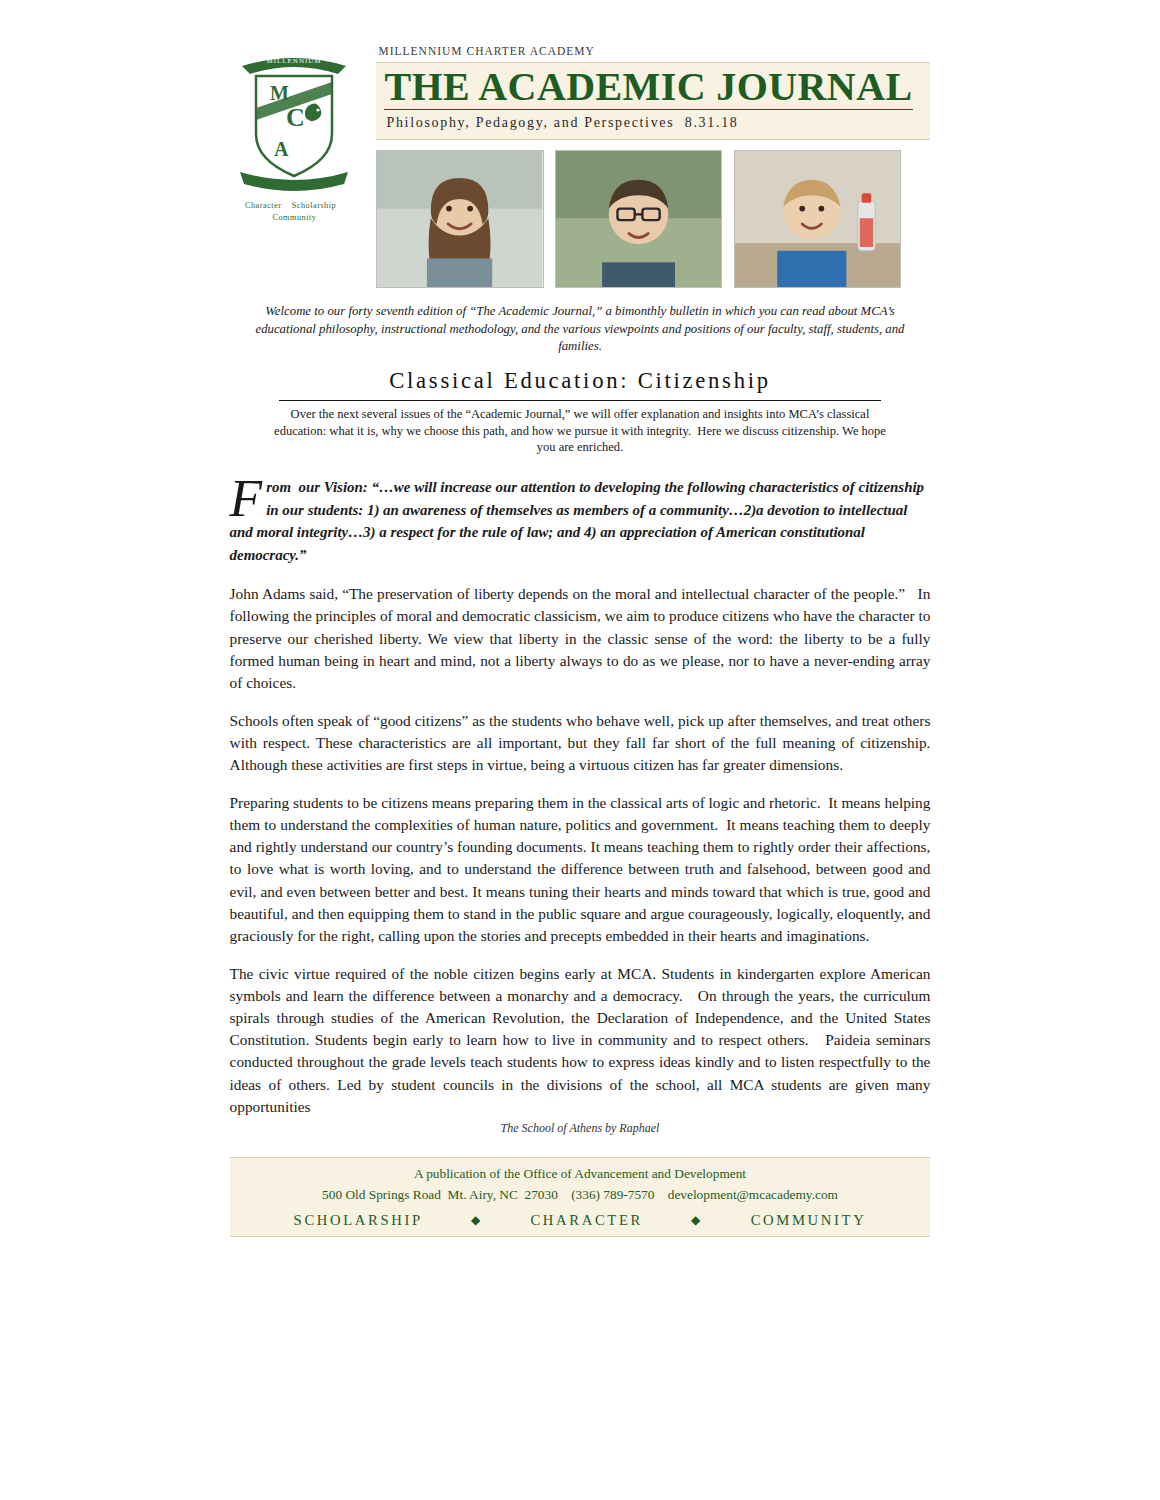MILLENNIUM M C A
Character Scholarship Community
MILLENNIUM CHARTER ACADEMY
THE ACADEMIC JOURNAL
Philosophy, Pedagogy, and Perspectives 8.31.18
Welcome to our forty seventh edition of “The Academic Journal,” a bimonthly bulletin in which you can read about MCA’s educational philosophy, instructional methodology, and the various viewpoints and positions of our faculty, staff, students, and families.
Classical Education: Citizenship
Over the next several issues of the “Academic Journal,” we will offer explanation and insights into MCA’s classical education: what it is, why we choose this path, and how we pursue it with integrity. Here we discuss citizenship. We hope you are enriched.
From our Vision: “…we will increase our attention to developing the following characteristics of citizenship in our students: 1) an awareness of themselves as members of a community…2)a devotion to intellectual and moral integrity…3) a respect for the rule of law; and 4) an appreciation of American constitutional democracy.”
John Adams said, “The preservation of liberty depends on the moral and intellectual character of the people.” In following the principles of moral and democratic classicism, we aim to produce citizens who have the character to preserve our cherished liberty. We view that liberty in the classic sense of the word: the liberty to be a fully formed human being in heart and mind, not a liberty always to do as we please, nor to have a never-ending array of choices.
Schools often speak of “good citizens” as the students who behave well, pick up after themselves, and treat others with respect. These characteristics are all important, but they fall far short of the full meaning of citizenship. Although these activities are first steps in virtue, being a virtuous citizen has far greater dimensions.
Preparing students to be citizens means preparing them in the classical arts of logic and rhetoric. It means helping them to understand the complexities of human nature, politics and government. It means teaching them to deeply and rightly understand our country’s founding documents. It means teaching them to rightly order their affections, to love what is worth loving, and to understand the difference between truth and falsehood, between good and evil, and even between better and best. It means tuning their hearts and minds toward that which is true, good and beautiful, and then equipping them to stand in the public square and argue courageously, logically, eloquently, and graciously for the right, calling upon the stories and precepts embedded in their hearts and imaginations.
The civic virtue required of the noble citizen begins early at MCA. Students in kindergarten explore American symbols and learn the difference between a monarchy and a democracy. On through the years, the curriculum spirals through studies of the American Revolution, the Declaration of Independence, and the United States Constitution. Students begin early to learn how to live in community and to respect others. Paideia seminars conducted throughout the grade levels teach students how to express ideas kindly and to listen respectfully to the ideas of others. Led by student councils in the divisions of the school, all MCA students are given many opportunities
The School of Athens by Raphael
A publication of the Office of Advancement and Development
500 Old Springs Road Mt. Airy, NC 27030 (336) 789-7570 development@mcacademy.com
SCHOLARSHIP ◆ CHARACTER ◆ COMMUNITY